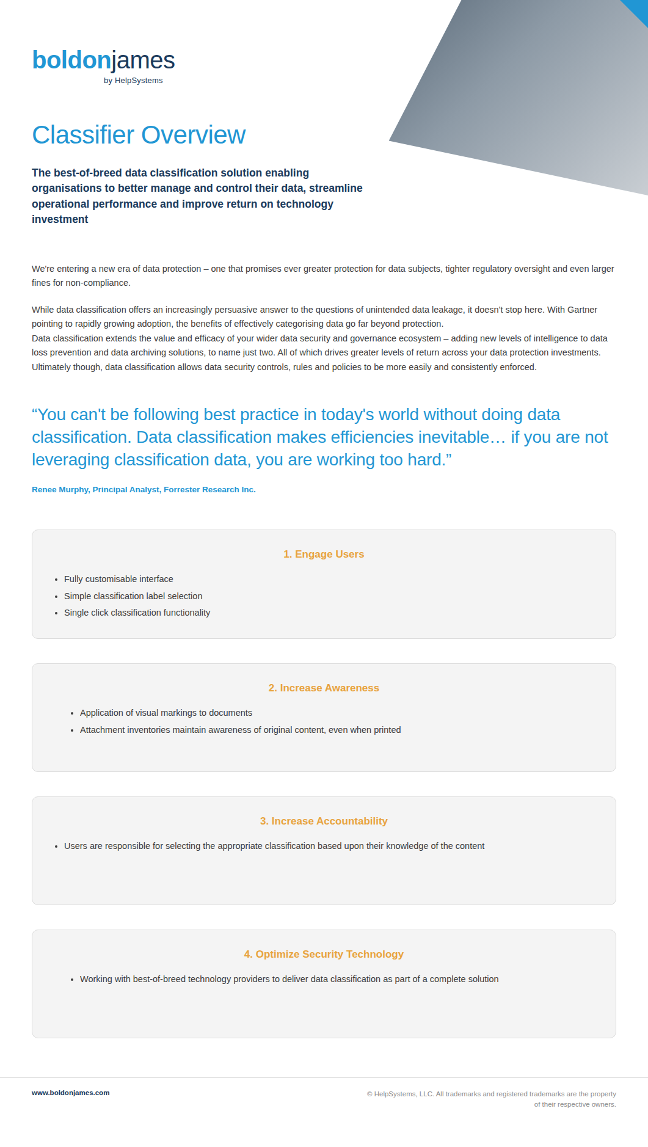boldon james
by HelpSystems
Classifier Overview
The best-of-breed data classification solution enabling organisations to better manage and control their data, streamline operational performance and improve return on technology investment
We're entering a new era of data protection – one that promises ever greater protection for data subjects, tighter regulatory oversight and even larger fines for non-compliance.
While data classification offers an increasingly persuasive answer to the questions of unintended data leakage, it doesn't stop here. With Gartner pointing to rapidly growing adoption, the benefits of effectively categorising data go far beyond protection.
Data classification extends the value and efficacy of your wider data security and governance ecosystem – adding new levels of intelligence to data loss prevention and data archiving solutions, to name just two. All of which drives greater levels of return across your data protection investments. Ultimately though, data classification allows data security controls, rules and policies to be more easily and consistently enforced.
“You can't be following best practice in today's world without doing data classification. Data classification makes efficiencies inevitable… if you are not leveraging classification data, you are working too hard.”
Renee Murphy, Principal Analyst, Forrester Research Inc.
1. Engage Users
Fully customisable interface
Simple classification label selection
Single click classification functionality
2. Increase Awareness
Application of visual markings to documents
Attachment inventories maintain awareness of original content, even when printed
3. Increase Accountability
Users are responsible for selecting the appropriate classification based upon their knowledge of the content
4. Optimize Security Technology
Working with best-of-breed technology providers to deliver data classification as part of a complete solution
www.boldonjames.com
© HelpSystems, LLC. All trademarks and registered trademarks are the property of their respective owners.